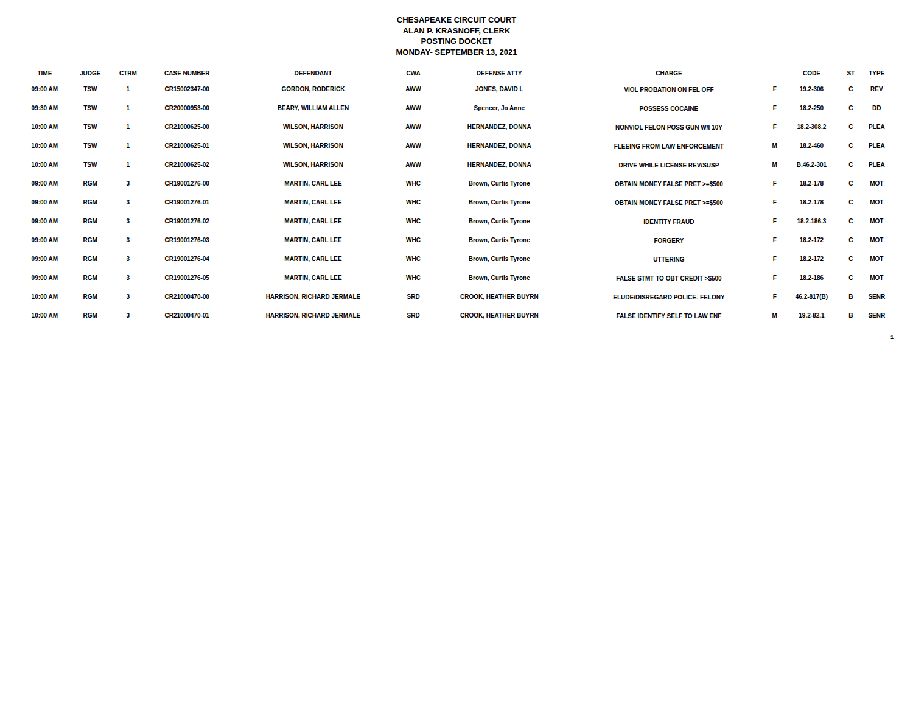CHESAPEAKE CIRCUIT COURT
ALAN P. KRASNOFF, CLERK
POSTING DOCKET
MONDAY- SEPTEMBER 13, 2021
| TIME | JUDGE | CTRM | CASE NUMBER | DEFENDANT | CWA | DEFENSE ATTY | CHARGE | | CODE | ST | TYPE |
| --- | --- | --- | --- | --- | --- | --- | --- | --- | --- | --- | --- |
| 09:00 AM | TSW | 1 | CR15002347-00 | GORDON, RODERICK | AWW | JONES, DAVID L | VIOL PROBATION ON FEL OFF | F | 19.2-306 | C | REV |
| 09:30 AM | TSW | 1 | CR20000953-00 | BEARY, WILLIAM ALLEN | AWW | Spencer, Jo Anne | POSSESS COCAINE | F | 18.2-250 | C | DD |
| 10:00 AM | TSW | 1 | CR21000625-00 | WILSON, HARRISON | AWW | HERNANDEZ, DONNA | NONVIOL FELON POSS GUN W/I 10Y | F | 18.2-308.2 | C | PLEA |
| 10:00 AM | TSW | 1 | CR21000625-01 | WILSON, HARRISON | AWW | HERNANDEZ, DONNA | FLEEING FROM LAW ENFORCEMENT | M | 18.2-460 | C | PLEA |
| 10:00 AM | TSW | 1 | CR21000625-02 | WILSON, HARRISON | AWW | HERNANDEZ, DONNA | DRIVE WHILE LICENSE REV/SUSP | M | B.46.2-301 | C | PLEA |
| 09:00 AM | RGM | 3 | CR19001276-00 | MARTIN, CARL LEE | WHC | Brown, Curtis Tyrone | OBTAIN MONEY FALSE PRET >=$500 | F | 18.2-178 | C | MOT |
| 09:00 AM | RGM | 3 | CR19001276-01 | MARTIN, CARL LEE | WHC | Brown, Curtis Tyrone | OBTAIN MONEY FALSE PRET >=$500 | F | 18.2-178 | C | MOT |
| 09:00 AM | RGM | 3 | CR19001276-02 | MARTIN, CARL LEE | WHC | Brown, Curtis Tyrone | IDENTITY FRAUD | F | 18.2-186.3 | C | MOT |
| 09:00 AM | RGM | 3 | CR19001276-03 | MARTIN, CARL LEE | WHC | Brown, Curtis Tyrone | FORGERY | F | 18.2-172 | C | MOT |
| 09:00 AM | RGM | 3 | CR19001276-04 | MARTIN, CARL LEE | WHC | Brown, Curtis Tyrone | UTTERING | F | 18.2-172 | C | MOT |
| 09:00 AM | RGM | 3 | CR19001276-05 | MARTIN, CARL LEE | WHC | Brown, Curtis Tyrone | FALSE STMT TO OBT CREDIT >$500 | F | 18.2-186 | C | MOT |
| 10:00 AM | RGM | 3 | CR21000470-00 | HARRISON, RICHARD JERMALE | SRD | CROOK, HEATHER BUYRN | ELUDE/DISREGARD POLICE- FELONY | F | 46.2-817(B) | B | SENR |
| 10:00 AM | RGM | 3 | CR21000470-01 | HARRISON, RICHARD JERMALE | SRD | CROOK, HEATHER BUYRN | FALSE IDENTIFY SELF TO LAW ENF | M | 19.2-82.1 | B | SENR |
1